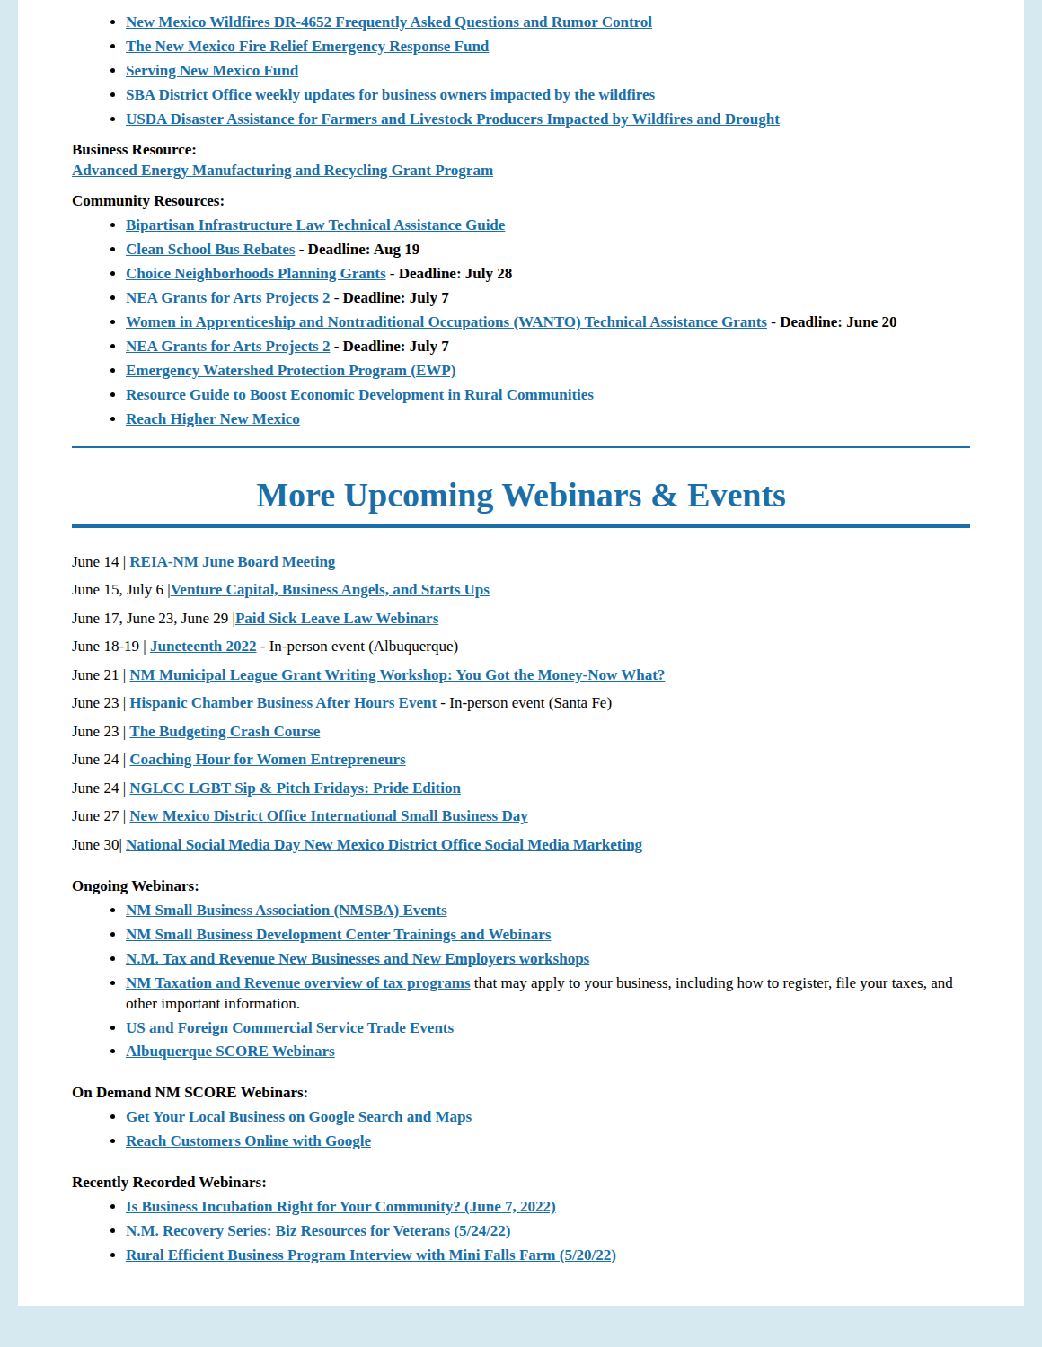New Mexico Wildfires DR-4652 Frequently Asked Questions and Rumor Control
The New Mexico Fire Relief Emergency Response Fund
Serving New Mexico Fund
SBA District Office weekly updates for business owners impacted by the wildfires
USDA Disaster Assistance for Farmers and Livestock Producers Impacted by Wildfires and Drought
Business Resource:
Advanced Energy Manufacturing and Recycling Grant Program
Community Resources:
Bipartisan Infrastructure Law Technical Assistance Guide
Clean School Bus Rebates - Deadline: Aug 19
Choice Neighborhoods Planning Grants - Deadline: July 28
NEA Grants for Arts Projects 2 - Deadline: July 7
Women in Apprenticeship and Nontraditional Occupations (WANTO) Technical Assistance Grants - Deadline: June 20
NEA Grants for Arts Projects 2 - Deadline: July 7
Emergency Watershed Protection Program (EWP)
Resource Guide to Boost Economic Development in Rural Communities
Reach Higher New Mexico
More Upcoming Webinars & Events
June 14 | REIA-NM June Board Meeting
June 15, July 6 |Venture Capital, Business Angels, and Starts Ups
June 17, June 23, June 29 |Paid Sick Leave Law Webinars
June 18-19 | Juneteenth 2022 - In-person event (Albuquerque)
June 21 | NM Municipal League Grant Writing Workshop: You Got the Money-Now What?
June 23 | Hispanic Chamber Business After Hours Event - In-person event (Santa Fe)
June 23 | The Budgeting Crash Course
June 24 | Coaching Hour for Women Entrepreneurs
June 24 | NGLCC LGBT Sip & Pitch Fridays: Pride Edition
June 27 | New Mexico District Office International Small Business Day
June 30| National Social Media Day New Mexico District Office Social Media Marketing
Ongoing Webinars:
NM Small Business Association (NMSBA) Events
NM Small Business Development Center Trainings and Webinars
N.M. Tax and Revenue New Businesses and New Employers workshops
NM Taxation and Revenue overview of tax programs that may apply to your business, including how to register, file your taxes, and other important information.
US and Foreign Commercial Service Trade Events
Albuquerque SCORE Webinars
On Demand NM SCORE Webinars:
Get Your Local Business on Google Search and Maps
Reach Customers Online with Google
Recently Recorded Webinars:
Is Business Incubation Right for Your Community? (June 7, 2022)
N.M. Recovery Series: Biz Resources for Veterans (5/24/22)
Rural Efficient Business Program Interview with Mini Falls Farm (5/20/22)